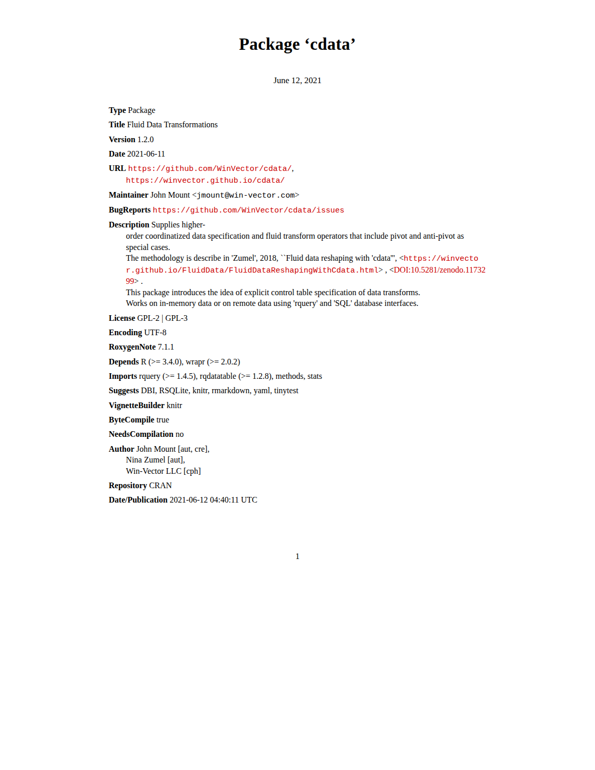Package ‘cdata’
June 12, 2021
Type
Package
Title
Fluid Data Transformations
Version
1.2.0
Date
2021-06-11
URL
https://github.com/WinVector/cdata/,
https://winvector.github.io/cdata/
Maintainer
John Mount <jmount@win-vector.com>
BugReports
https://github.com/WinVector/cdata/issues
Description
Supplies higher-
order coordinatized data specification and fluid transform operators that include pivot and anti-pivot as special cases.
The methodology is describe in 'Zumel', 2018, ``Fluid data reshaping with 'cdata''', <https://winvector.github.io/FluidData/FluidDataReshapingWithCdata.html> , <DOI:10.5281/zenodo.1173299> .
This package introduces the idea of explicit control table specification of data transforms.
Works on in-memory data or on remote data using 'rquery' and 'SQL' database interfaces.
License
GPL-2 | GPL-3
Encoding
UTF-8
RoxygenNote
7.1.1
Depends
R (>= 3.4.0), wrapr (>= 2.0.2)
Imports
rquery (>= 1.4.5), rqdatatable (>= 1.2.8), methods, stats
Suggests
DBI, RSQLite, knitr, rmarkdown, yaml, tinytest
VignetteBuilder
knitr
ByteCompile
true
NeedsCompilation
no
Author
John Mount [aut, cre],
Nina Zumel [aut],
Win-Vector LLC [cph]
Repository
CRAN
Date/Publication
2021-06-12 04:40:11 UTC
1